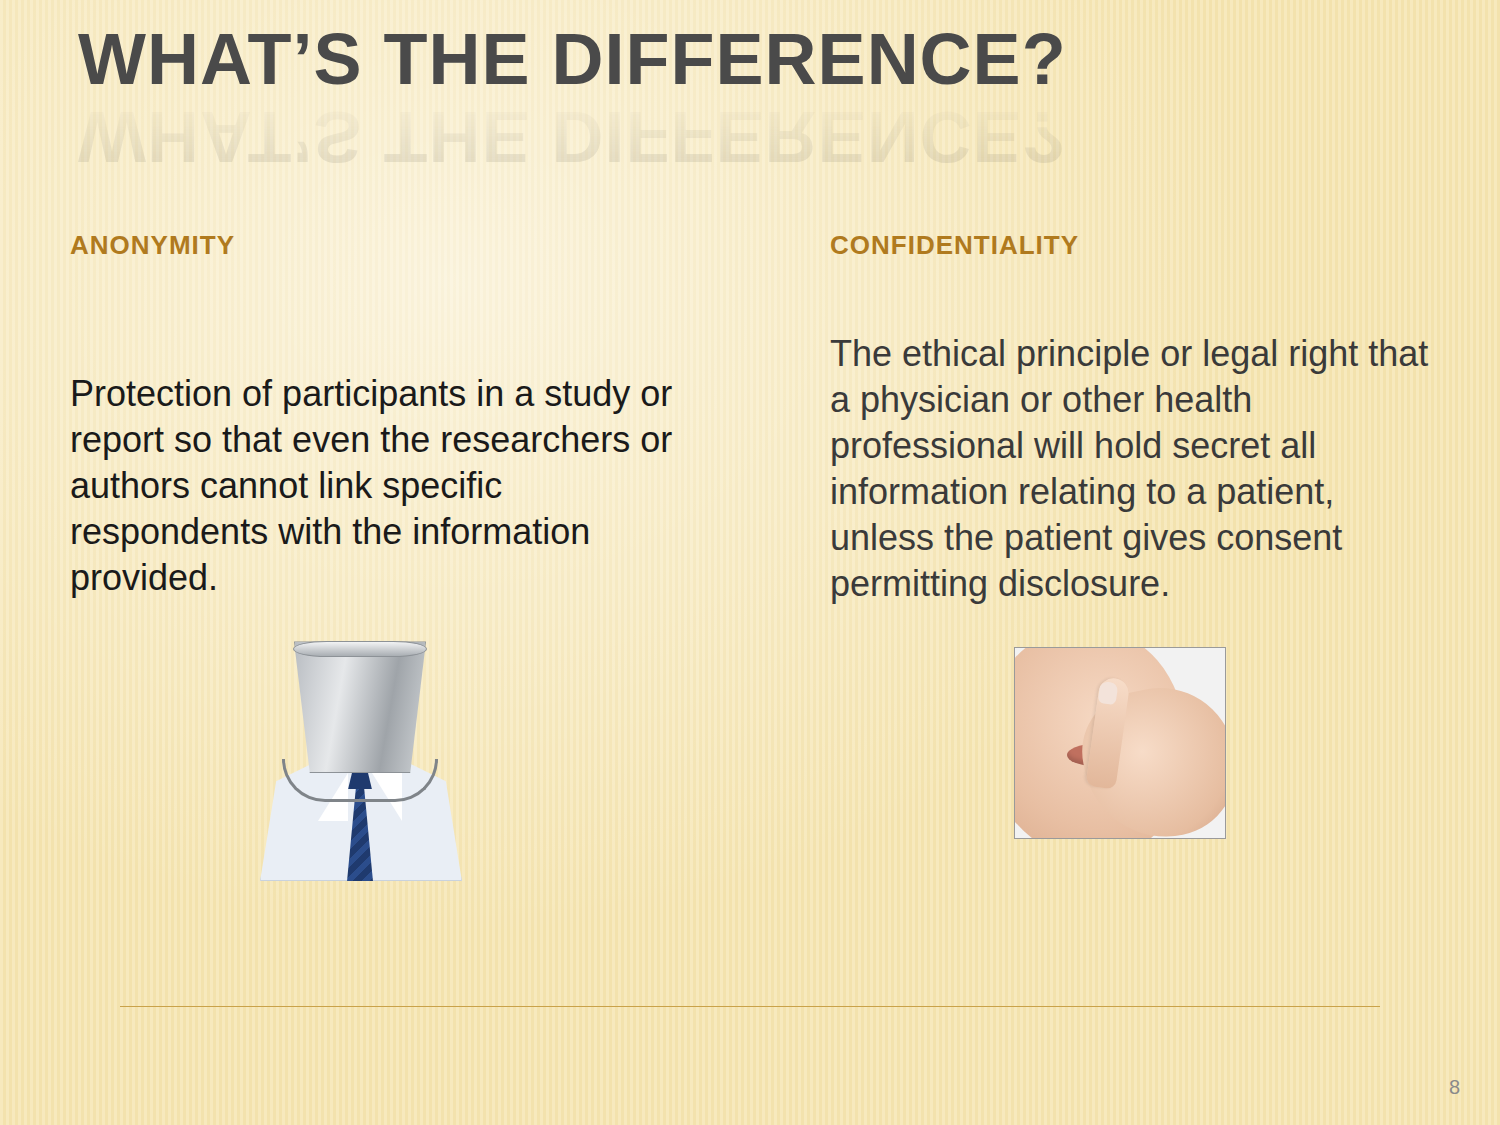What’s the Difference?
What’s the Difference?
Anonymity
Protection of participants in a study or report so that even the researchers or authors cannot link specific respondents with the information provided.
Confidentiality
The ethical principle or legal right that a physician or other health professional will hold secret all information relating to a patient, unless the patient gives consent permitting disclosure.
8